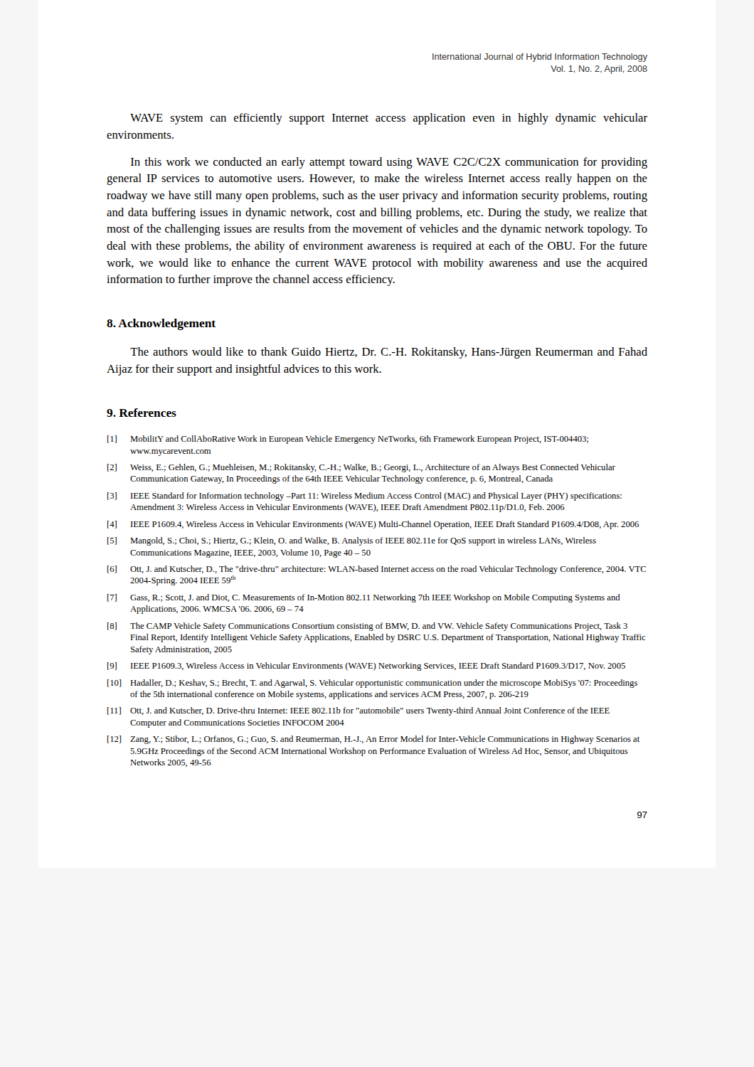International Journal of Hybrid Information Technology
Vol. 1, No. 2, April, 2008
WAVE system can efficiently support Internet access application even in highly dynamic vehicular environments.
In this work we conducted an early attempt toward using WAVE C2C/C2X communication for providing general IP services to automotive users. However, to make the wireless Internet access really happen on the roadway we have still many open problems, such as the user privacy and information security problems, routing and data buffering issues in dynamic network, cost and billing problems, etc. During the study, we realize that most of the challenging issues are results from the movement of vehicles and the dynamic network topology. To deal with these problems, the ability of environment awareness is required at each of the OBU. For the future work, we would like to enhance the current WAVE protocol with mobility awareness and use the acquired information to further improve the channel access efficiency.
8. Acknowledgement
The authors would like to thank Guido Hiertz, Dr. C.-H. Rokitansky, Hans-Jürgen Reumerman and Fahad Aijaz for their support and insightful advices to this work.
9. References
[1] MobilitY and CollAboRative Work in European Vehicle Emergency NeTworks, 6th Framework European Project, IST-004403; www.mycarevent.com
[2] Weiss, E.; Gehlen, G.; Muehleisen, M.; Rokitansky, C.-H.; Walke, B.; Georgi, L., Architecture of an Always Best Connected Vehicular Communication Gateway, In Proceedings of the 64th IEEE Vehicular Technology conference, p. 6, Montreal, Canada
[3] IEEE Standard for Information technology –Part 11: Wireless Medium Access Control (MAC) and Physical Layer (PHY) specifications: Amendment 3: Wireless Access in Vehicular Environments (WAVE), IEEE Draft Amendment P802.11p/D1.0, Feb. 2006
[4] IEEE P1609.4, Wireless Access in Vehicular Environments (WAVE) Multi-Channel Operation, IEEE Draft Standard P1609.4/D08, Apr. 2006
[5] Mangold, S.; Choi, S.; Hiertz, G.; Klein, O. and Walke, B. Analysis of IEEE 802.11e for QoS support in wireless LANs, Wireless Communications Magazine, IEEE, 2003, Volume 10, Page 40 – 50
[6] Ott, J. and Kutscher, D., The "drive-thru" architecture: WLAN-based Internet access on the road Vehicular Technology Conference, 2004. VTC 2004-Spring. 2004 IEEE 59th
[7] Gass, R.; Scott, J. and Diot, C. Measurements of In-Motion 802.11 Networking 7th IEEE Workshop on Mobile Computing Systems and Applications, 2006. WMCSA '06. 2006, 69 – 74
[8] The CAMP Vehicle Safety Communications Consortium consisting of BMW, D. and VW. Vehicle Safety Communications Project, Task 3 Final Report, Identify Intelligent Vehicle Safety Applications, Enabled by DSRC U.S. Department of Transportation, National Highway Traffic Safety Administration, 2005
[9] IEEE P1609.3, Wireless Access in Vehicular Environments (WAVE) Networking Services, IEEE Draft Standard P1609.3/D17, Nov. 2005
[10] Hadaller, D.; Keshav, S.; Brecht, T. and Agarwal, S. Vehicular opportunistic communication under the microscope MobiSys '07: Proceedings of the 5th international conference on Mobile systems, applications and services ACM Press, 2007, p. 206-219
[11] Ott, J. and Kutscher, D. Drive-thru Internet: IEEE 802.11b for "automobile" users Twenty-third Annual Joint Conference of the IEEE Computer and Communications Societies INFOCOM 2004
[12] Zang, Y.; Stibor, L.; Orfanos, G.; Guo, S. and Reumerman, H.-J., An Error Model for Inter-Vehicle Communications in Highway Scenarios at 5.9GHz Proceedings of the Second ACM International Workshop on Performance Evaluation of Wireless Ad Hoc, Sensor, and Ubiquitous Networks 2005, 49-56
97